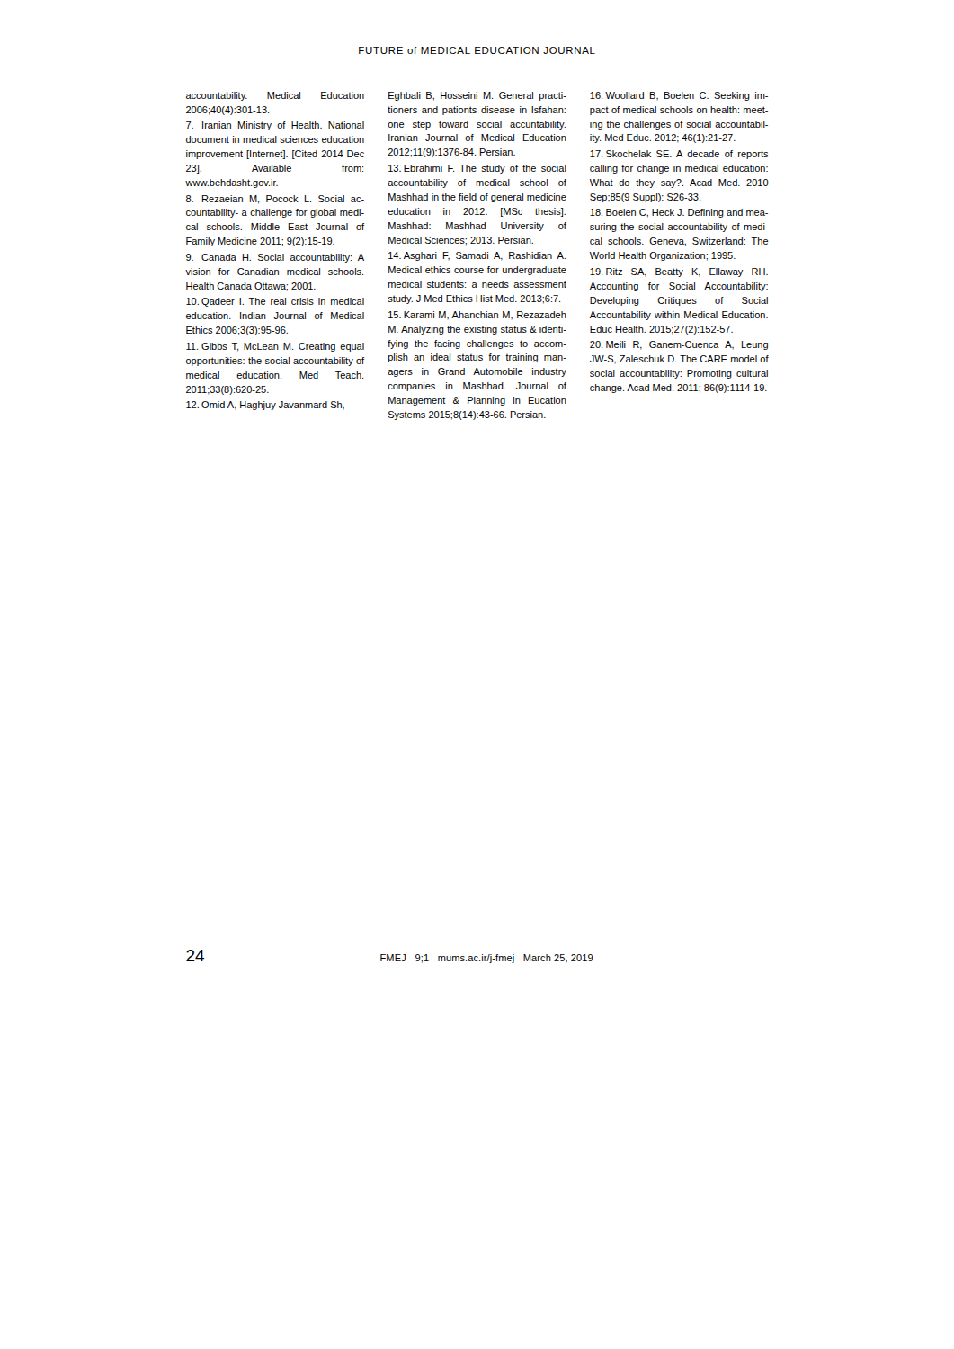FUTURE of MEDICAL EDUCATION JOURNAL
accountability. Medical Education 2006;40(4):301-13.
7. Iranian Ministry of Health. National document in medical sciences education improvement [Internet]. [Cited 2014 Dec 23]. Available from: www.behdasht.gov.ir.
8. Rezaeian M, Pocock L. Social accountability- a challenge for global medical schools. Middle East Journal of Family Medicine 2011; 9(2):15-19.
9. Canada H. Social accountability: A vision for Canadian medical schools. Health Canada Ottawa; 2001.
10. Qadeer I. The real crisis in medical education. Indian Journal of Medical Ethics 2006;3(3):95-96.
11. Gibbs T, McLean M. Creating equal opportunities: the social accountability of medical education. Med Teach. 2011;33(8):620-25.
12. Omid A, Haghjuy Javanmard Sh,
Eghbali B, Hosseini M. General practitioners and pationts disease in Isfahan: one step toward social accuntability. Iranian Journal of Medical Education 2012;11(9):1376-84. Persian.
13. Ebrahimi F. The study of the social accountability of medical school of Mashhad in the field of general medicine education in 2012. [MSc thesis]. Mashhad: Mashhad University of Medical Sciences; 2013. Persian.
14. Asghari F, Samadi A, Rashidian A. Medical ethics course for undergraduate medical students: a needs assessment study. J Med Ethics Hist Med. 2013;6:7.
15. Karami M, Ahanchian M, Rezazadeh M. Analyzing the existing status & identifying the facing challenges to accomplish an ideal status for training managers in Grand Automobile industry companies in Mashhad. Journal of Management & Planning in Eucation Systems 2015;8(14):43-66. Persian.
16. Woollard B, Boelen C. Seeking impact of medical schools on health: meeting the challenges of social accountability. Med Educ. 2012; 46(1):21-27.
17. Skochelak SE. A decade of reports calling for change in medical education: What do they say?. Acad Med. 2010 Sep;85(9 Suppl): S26-33.
18. Boelen C, Heck J. Defining and measuring the social accountability of medical schools. Geneva, Switzerland: The World Health Organization; 1995.
19. Ritz SA, Beatty K, Ellaway RH. Accounting for Social Accountability: Developing Critiques of Social Accountability within Medical Education. Educ Health. 2015;27(2):152-57.
20. Meili R, Ganem-Cuenca A, Leung JW-S, Zaleschuk D. The CARE model of social accountability: Promoting cultural change. Acad Med. 2011; 86(9):1114-19.
24
FMEJ 9;1 mums.ac.ir/j-fmej March 25, 2019